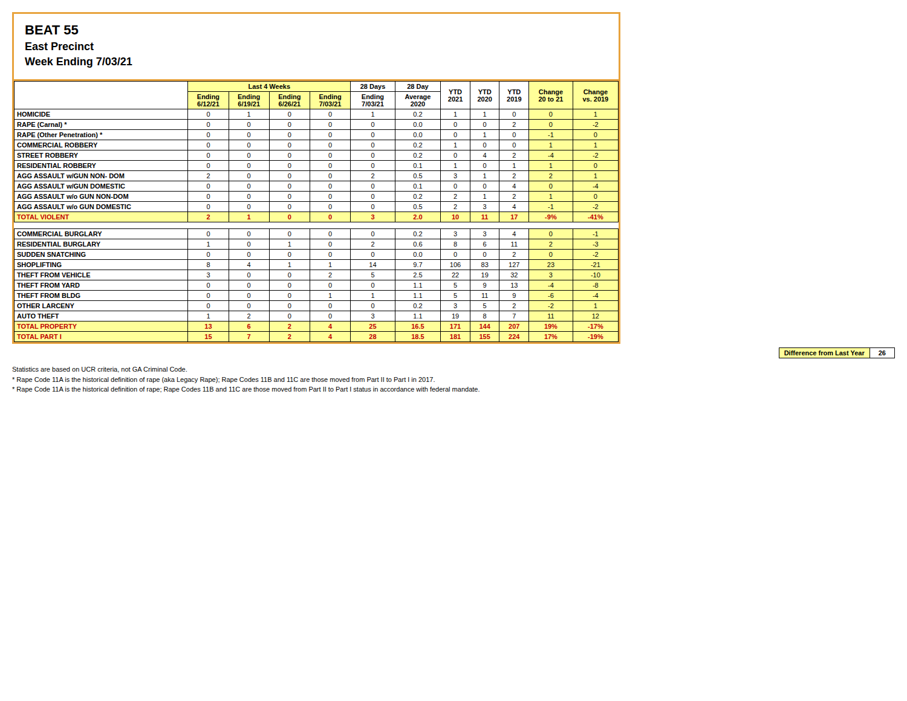BEAT 55
East Precinct
Week Ending 7/03/21
| | Last 4 Weeks | 28 Days | 28 Day | YTD 2021 | YTD 2020 | YTD 2019 | Change 20 to 21 | Change vs. 2019 |
| --- | --- | --- | --- | --- | --- | --- | --- | --- |
| Ending 6/12/21 | Ending 6/19/21 | Ending 6/26/21 | Ending 7/03/21 | Ending 7/03/21 | Average 2020 |
| HOMICIDE | 0 | 1 | 0 | 0 | 1 | 0.2 | 1 | 1 | 0 | 0 | 1 |
| RAPE (Carnal) * | 0 | 0 | 0 | 0 | 0 | 0.0 | 0 | 0 | 2 | 0 | -2 |
| RAPE (Other Penetration) * | 0 | 0 | 0 | 0 | 0 | 0.0 | 0 | 1 | 0 | -1 | 0 |
| COMMERCIAL ROBBERY | 0 | 0 | 0 | 0 | 0 | 0.2 | 1 | 0 | 0 | 1 | 1 |
| STREET ROBBERY | 0 | 0 | 0 | 0 | 0 | 0.2 | 0 | 4 | 2 | -4 | -2 |
| RESIDENTIAL ROBBERY | 0 | 0 | 0 | 0 | 0 | 0.1 | 1 | 0 | 1 | 1 | 0 |
| AGG ASSAULT w/GUN NON- DOM | 2 | 0 | 0 | 0 | 2 | 0.5 | 3 | 1 | 2 | 2 | 1 |
| AGG ASSAULT w/GUN DOMESTIC | 0 | 0 | 0 | 0 | 0 | 0.1 | 0 | 0 | 4 | 0 | -4 |
| AGG ASSAULT w/o GUN NON-DOM | 0 | 0 | 0 | 0 | 0 | 0.2 | 2 | 1 | 2 | 1 | 0 |
| AGG ASSAULT w/o GUN DOMESTIC | 0 | 0 | 0 | 0 | 0 | 0.5 | 2 | 3 | 4 | -1 | -2 |
| TOTAL VIOLENT | 2 | 1 | 0 | 0 | 3 | 2.0 | 10 | 11 | 17 | -9% | -41% |
| COMMERCIAL BURGLARY | 0 | 0 | 0 | 0 | 0 | 0.2 | 3 | 3 | 4 | 0 | -1 |
| RESIDENTIAL BURGLARY | 1 | 0 | 1 | 0 | 2 | 0.6 | 8 | 6 | 11 | 2 | -3 |
| SUDDEN SNATCHING | 0 | 0 | 0 | 0 | 0 | 0.0 | 0 | 0 | 2 | 0 | -2 |
| SHOPLIFTING | 8 | 4 | 1 | 1 | 14 | 9.7 | 106 | 83 | 127 | 23 | -21 |
| THEFT FROM VEHICLE | 3 | 0 | 0 | 2 | 5 | 2.5 | 22 | 19 | 32 | 3 | -10 |
| THEFT FROM YARD | 0 | 0 | 0 | 0 | 0 | 1.1 | 5 | 9 | 13 | -4 | -8 |
| THEFT FROM BLDG | 0 | 0 | 0 | 1 | 1 | 1.1 | 5 | 11 | 9 | -6 | -4 |
| OTHER LARCENY | 0 | 0 | 0 | 0 | 0 | 0.2 | 3 | 5 | 2 | -2 | 1 |
| AUTO THEFT | 1 | 2 | 0 | 0 | 3 | 1.1 | 19 | 8 | 7 | 11 | 12 |
| TOTAL PROPERTY | 13 | 6 | 2 | 4 | 25 | 16.5 | 171 | 144 | 207 | 19% | -17% |
| TOTAL PART I | 15 | 7 | 2 | 4 | 28 | 18.5 | 181 | 155 | 224 | 17% | -19% |
Difference from Last Year
26
Statistics are based on UCR criteria, not GA Criminal Code.
* Rape Code 11A is the historical definition of rape (aka Legacy Rape); Rape Codes 11B and 11C are those moved from Part II to Part I in 2017.
* Rape Code 11A is the historical definition of rape; Rape Codes 11B and 11C are those moved from Part II to Part I status in accordance with federal mandate.